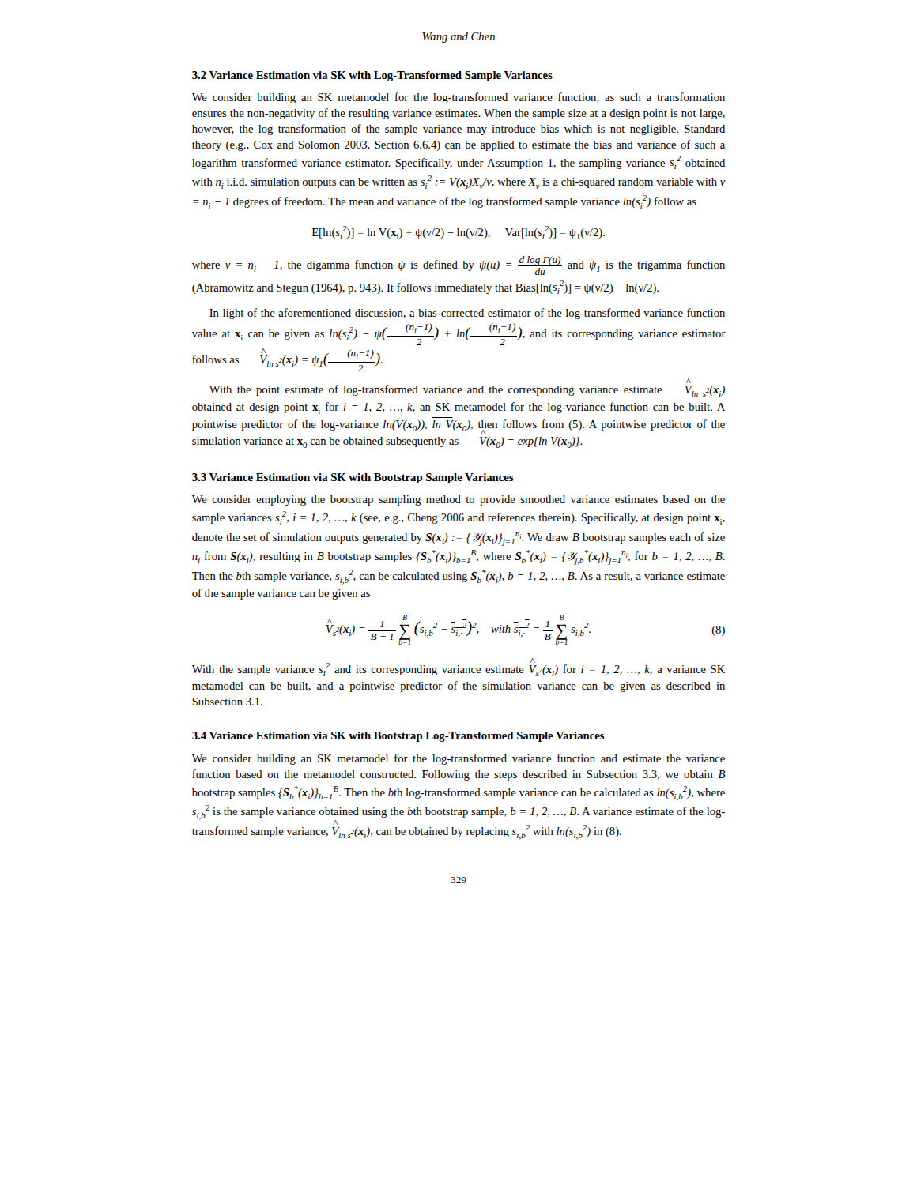Wang and Chen
3.2 Variance Estimation via SK with Log-Transformed Sample Variances
We consider building an SK metamodel for the log-transformed variance function, as such a transformation ensures the non-negativity of the resulting variance estimates. When the sample size at a design point is not large, however, the log transformation of the sample variance may introduce bias which is not negligible. Standard theory (e.g., Cox and Solomon 2003, Section 6.6.4) can be applied to estimate the bias and variance of such a logarithm transformed variance estimator. Specifically, under Assumption 1, the sampling variance si2 obtained with ni i.i.d. simulation outputs can be written as si2 := V(xi)Xν/ν, where Xν is a chi-squared random variable with ν = ni − 1 degrees of freedom. The mean and variance of the log transformed sample variance ln(si2) follow as
E[ln(si2)] = ln V(xi) + ψ(ν/2) − ln(ν/2), Var[ln(si2)] = ψ1(ν/2).
where ν = ni − 1, the digamma function ψ is defined by ψ(u) = d log Γ(u) du and ψ1 is the trigamma function (Abramowitz and Stegun (1964), p. 943). It follows immediately that Bias[ln(si2)] = ψ(ν/2) − ln(ν/2).
In light of the aforementioned discussion, a bias-corrected estimator of the log-transformed variance function value at xi can be given as ln(si2) − ψ((ni−1) 2) + ln((ni−1) 2), and its corresponding variance estimator follows as Vln s2(xi) = ψ1((ni−1) 2).
With the point estimate of log-transformed variance and the corresponding variance estimate Vln s2(xi) obtained at design point xi for i = 1, 2, …, k, an SK metamodel for the log-variance function can be built. A pointwise predictor of the log-variance ln(V(x0)), ln V(x0), then follows from (5). A pointwise predictor of the simulation variance at x0 can be obtained subsequently as V(x0) = exp{ln V(x0)}.
3.3 Variance Estimation via SK with Bootstrap Sample Variances
We consider employing the bootstrap sampling method to provide smoothed variance estimates based on the sample variances si2, i = 1, 2, …, k (see, e.g., Cheng 2006 and references therein). Specifically, at design point xi, denote the set of simulation outputs generated by S(xi) := {𝒴j(xi)}j=1ni. We draw B bootstrap samples each of size ni from S(xi), resulting in B bootstrap samples {Sb*(xi)}b=1B, where Sb*(xi) = {𝒴j,b*(xi)}j=1ni, for b = 1, 2, …, B. Then the bth sample variance, si,b2, can be calculated using Sb*(xi), b = 1, 2, …, B. As a result, a variance estimate of the sample variance can be given as
Vs2(xi) = 1 B − 1 B∑b=1 (si,b2 − si,·2)2, with si,·2 = 1 B B∑b=1 si,b2. (8)
With the sample variance si2 and its corresponding variance estimate Vs2(xi) for i = 1, 2, …, k, a variance SK metamodel can be built, and a pointwise predictor of the simulation variance can be given as described in Subsection 3.1.
3.4 Variance Estimation via SK with Bootstrap Log-Transformed Sample Variances
We consider building an SK metamodel for the log-transformed variance function and estimate the variance function based on the metamodel constructed. Following the steps described in Subsection 3.3, we obtain B bootstrap samples {Sb*(xi)}b=1B. Then the bth log-transformed sample variance can be calculated as ln(si,b2), where si,b2 is the sample variance obtained using the bth bootstrap sample, b = 1, 2, …, B. A variance estimate of the log-transformed sample variance, Vln s2(xi), can be obtained by replacing si,b2 with ln(si,b2) in (8).
329